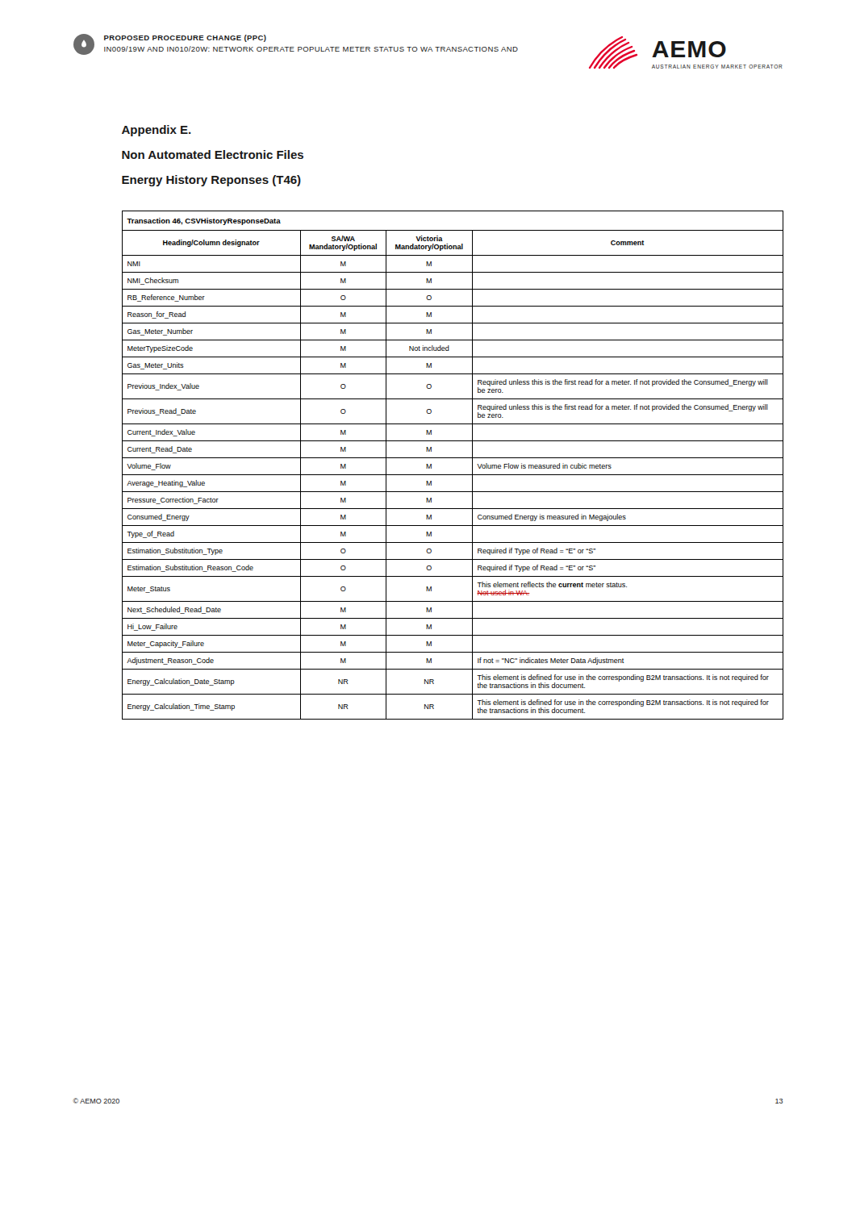PROPOSED PROCEDURE CHANGE (PPC)
IN009/19W AND IN010/20W: NETWORK OPERATE POPULATE METER STATUS TO WA TRANSACTIONS AND
AEMO
AUSTRALIAN ENERGY MARKET OPERATOR
Appendix E.
Non Automated Electronic Files
Energy History Reponses (T46)
| Transaction 46, CSVHistoryResponseData |
| Heading/Column designator | SA/WA Mandatory/Optional | Victoria Mandatory/Optional | Comment |
| NMI | M | M | |
| NMI_Checksum | M | M | |
| RB_Reference_Number | O | O | |
| Reason_for_Read | M | M | |
| Gas_Meter_Number | M | M | |
| MeterTypeSizeCode | M | Not included | |
| Gas_Meter_Units | M | M | |
| Previous_Index_Value | O | O | Required unless this is the first read for a meter. If not provided the Consumed_Energy will be zero. |
| Previous_Read_Date | O | O | Required unless this is the first read for a meter. If not provided the Consumed_Energy will be zero. |
| Current_Index_Value | M | M | |
| Current_Read_Date | M | M | |
| Volume_Flow | M | M | Volume Flow is measured in cubic meters |
| Average_Heating_Value | M | M | |
| Pressure_Correction_Factor | M | M | |
| Consumed_Energy | M | M | Consumed Energy is measured in Megajoules |
| Type_of_Read | M | M | |
| Estimation_Substitution_Type | O | O | Required if Type of Read = “E” or “S” |
| Estimation_Substitution_Reason_Code | O | O | Required if Type of Read = “E” or “S” |
| Meter_Status | O | M | This element reflects the current meter status. Not used in WA. |
| Next_Scheduled_Read_Date | M | M | |
| Hi_Low_Failure | M | M | |
| Meter_Capacity_Failure | M | M | |
| Adjustment_Reason_Code | M | M | If not = "NC" indicates Meter Data Adjustment |
| Energy_Calculation_Date_Stamp | NR | NR | This element is defined for use in the corresponding B2M transactions. It is not required for the transactions in this document. |
| Energy_Calculation_Time_Stamp | NR | NR | This element is defined for use in the corresponding B2M transactions. It is not required for the transactions in this document. |
© AEMO 2020
13